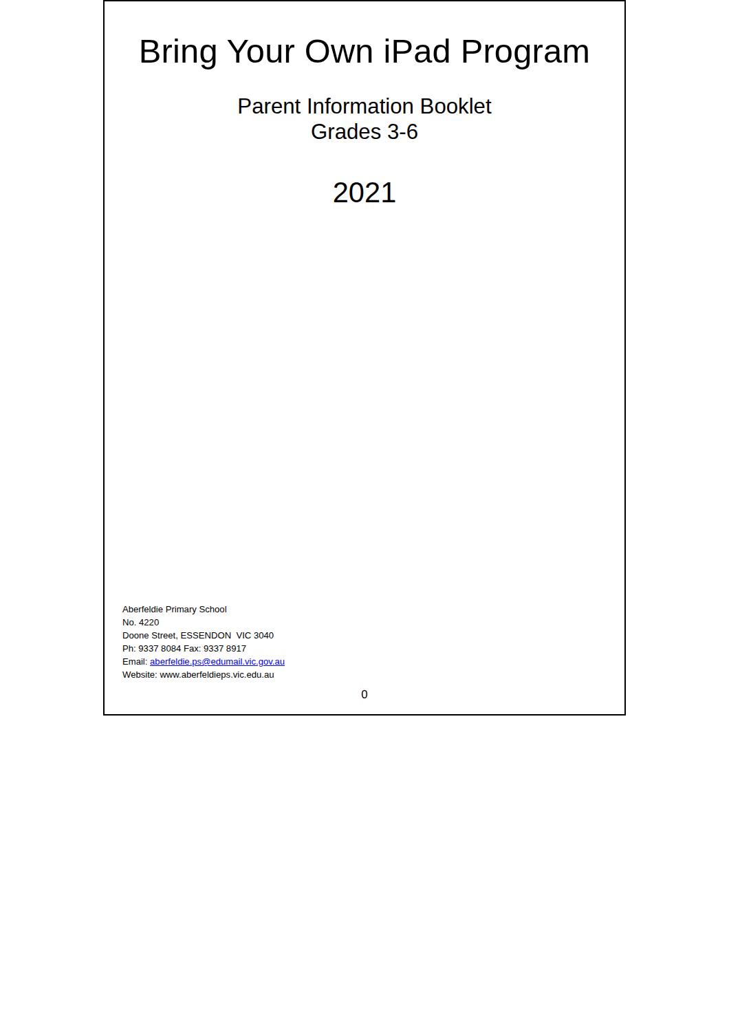Bring Your Own iPad Program
Parent Information Booklet
Grades 3-6
2021
Aberfeldie Primary School
No. 4220
Doone Street, ESSENDON VIC 3040
Ph: 9337 8084 Fax: 9337 8917
Email: aberfeldie.ps@edumail.vic.gov.au
Website: www.aberfeldieps.vic.edu.au
0